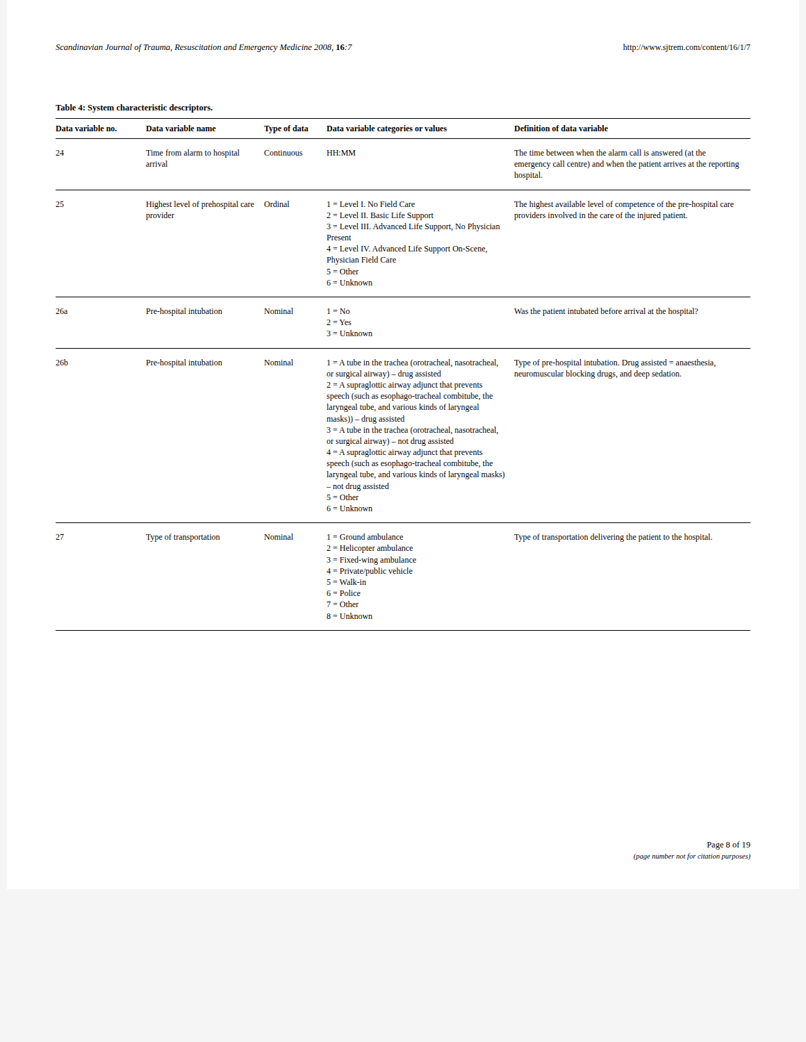http://www.sjtrem.com/content/16/1/7 Scandinavian Journal of Trauma, Resuscitation and Emergency Medicine 2008, 16:7
Table 4: System characteristic descriptors.
| Data variable no. | Data variable name | Type of data | Data variable categories or values | Definition of data variable |
| --- | --- | --- | --- | --- |
| 24 | Time from alarm to hospital arrival | Continuous | HH:MM | The time between when the alarm call is answered (at the emergency call centre) and when the patient arrives at the reporting hospital. |
| 25 | Highest level of prehospital care provider | Ordinal | 1 = Level I. No Field Care 2 = Level II. Basic Life Support 3 = Level III. Advanced Life Support, No Physician Present 4 = Level IV. Advanced Life Support On-Scene, Physician Field Care 5 = Other 6 = Unknown | The highest available level of competence of the pre-hospital care providers involved in the care of the injured patient. |
| 26a | Pre-hospital intubation | Nominal | 1 = No 2 = Yes 3 = Unknown | Was the patient intubated before arrival at the hospital? |
| 26b | Pre-hospital intubation | Nominal | 1 = A tube in the trachea (orotracheal, nasotracheal, or surgical airway) – drug assisted 2 = A supraglottic airway adjunct that prevents speech (such as esophago-tracheal combitube, the laryngeal tube, and various kinds of laryngeal masks)) – drug assisted 3 = A tube in the trachea (orotracheal, nasotracheal, or surgical airway) – not drug assisted 4 = A supraglottic airway adjunct that prevents speech (such as esophago-tracheal combitube, the laryngeal tube, and various kinds of laryngeal masks) – not drug assisted 5 = Other 6 = Unknown | Type of pre-hospital intubation. Drug assisted = anaesthesia, neuromuscular blocking drugs, and deep sedation. |
| 27 | Type of transportation | Nominal | 1 = Ground ambulance 2 = Helicopter ambulance 3 = Fixed-wing ambulance 4 = Private/public vehicle 5 = Walk-in 6 = Police 7 = Other 8 = Unknown | Type of transportation delivering the patient to the hospital. |
Page 8 of 19
(page number not for citation purposes)